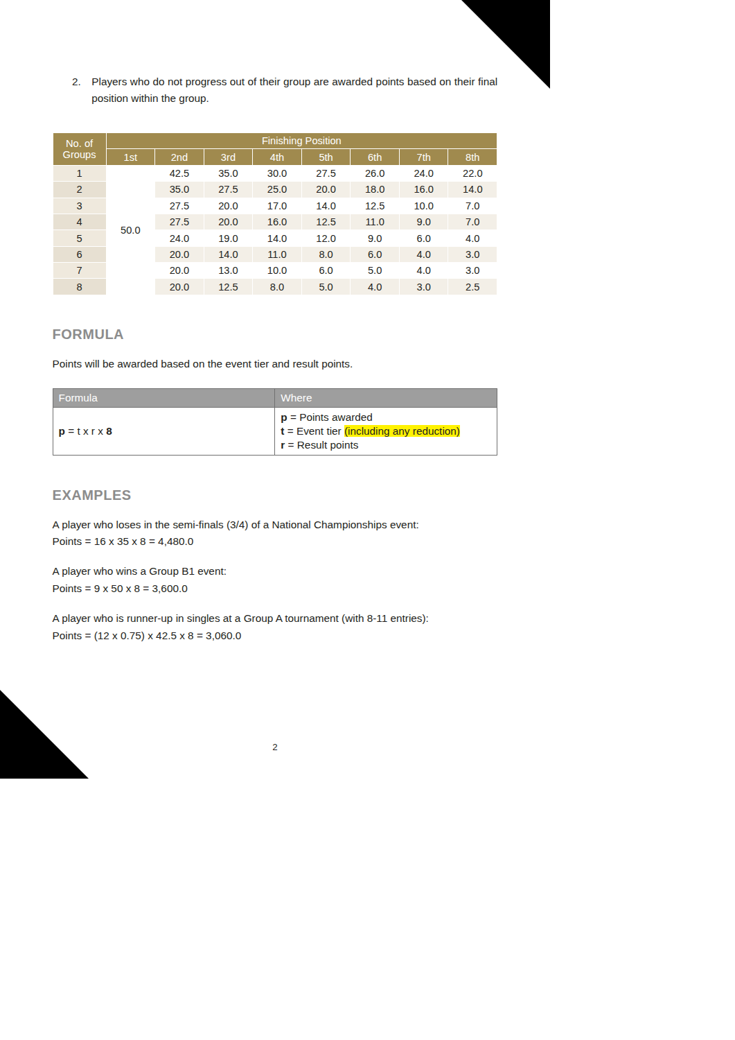Players who do not progress out of their group are awarded points based on their final position within the group.
| No. of Groups | Finishing Position |
| --- | --- |
| 1st | 2nd | 3rd | 4th | 5th | 6th | 7th | 8th |
| 1 | 50.0 | 42.5 | 35.0 | 30.0 | 27.5 | 26.0 | 24.0 | 22.0 |
| 2 | 35.0 | 27.5 | 25.0 | 20.0 | 18.0 | 16.0 | 14.0 |
| 3 | 27.5 | 20.0 | 17.0 | 14.0 | 12.5 | 10.0 | 7.0 |
| 4 | 27.5 | 20.0 | 16.0 | 12.5 | 11.0 | 9.0 | 7.0 |
| 5 | 24.0 | 19.0 | 14.0 | 12.0 | 9.0 | 6.0 | 4.0 |
| 6 | 20.0 | 14.0 | 11.0 | 8.0 | 6.0 | 4.0 | 3.0 |
| 7 | 20.0 | 13.0 | 10.0 | 6.0 | 5.0 | 4.0 | 3.0 |
| 8 | 20.0 | 12.5 | 8.0 | 5.0 | 4.0 | 3.0 | 2.5 |
Formula
Points will be awarded based on the event tier and result points.
| Formula | Where |
| --- | --- |
| p = t x r x 8 | p = Points awarded t = Event tier (including any reduction) r = Result points |
Examples
A player who loses in the semi-finals (3/4) of a National Championships event:
Points = 16 x 35 x 8 = 4,480.0
A player who wins a Group B1 event:
Points = 9 x 50 x 8 = 3,600.0
A player who is runner-up in singles at a Group A tournament (with 8-11 entries):
Points = (12 x 0.75) x 42.5 x 8 = 3,060.0
2